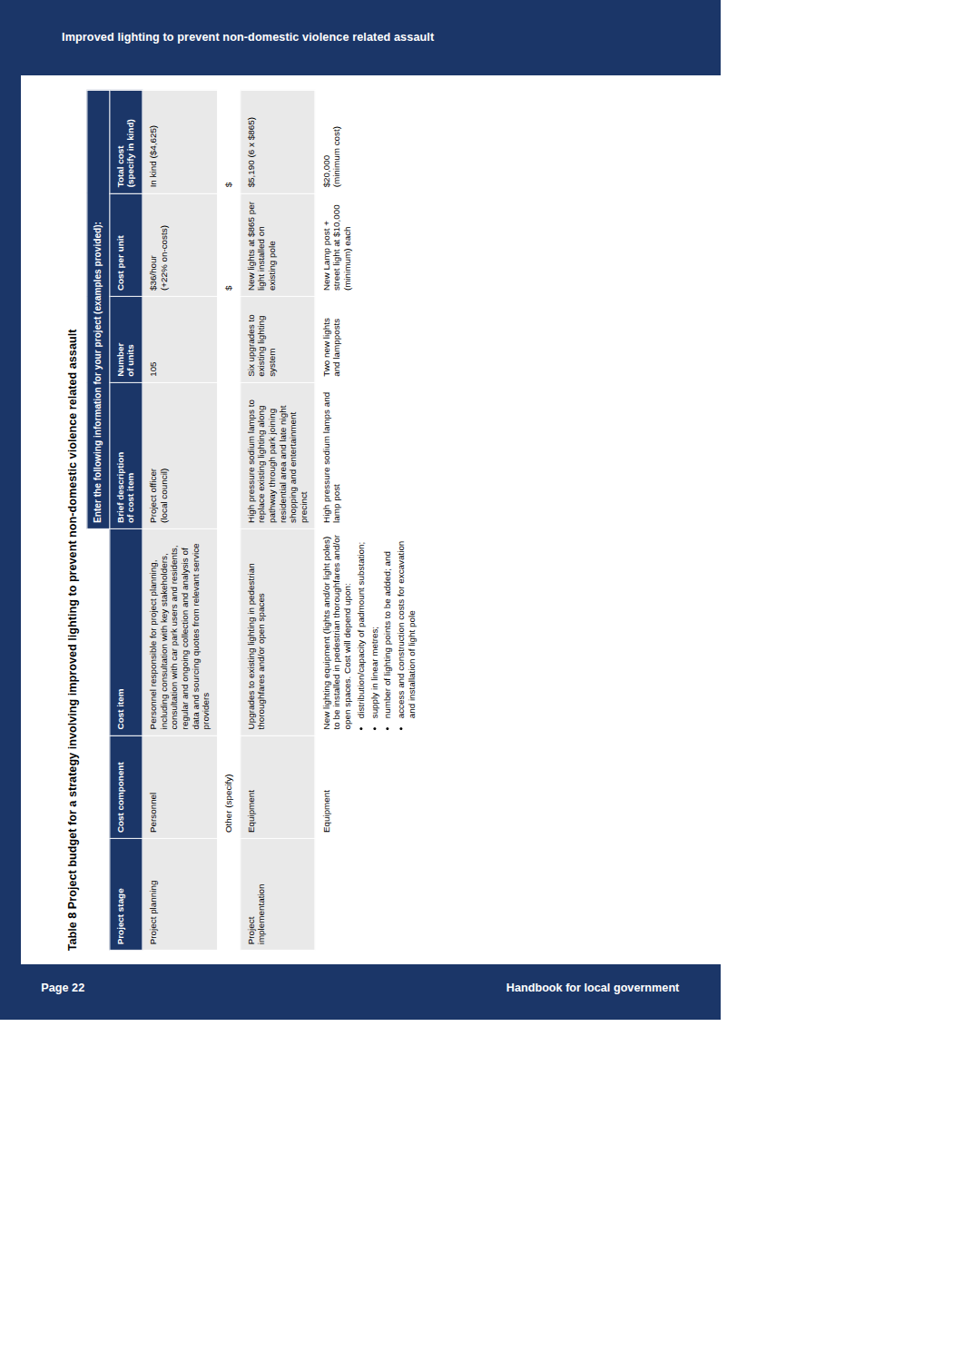Improved lighting to prevent non-domestic violence related assault
Table 8 Project budget for a strategy involving improved lighting to prevent non-domestic violence related assault
| | | | Enter the following information for your project (examples provided): |
| --- | --- | --- | --- |
| Project stage | Cost component | Cost item | Brief description of cost item | Number of units | Cost per unit | Total cost (specify in kind) |
| Project planning | Personnel | Personnel responsible for project planning, including consultation with key stakeholders, consultation with car park users and residents, regular and ongoing collection and analysis of data and sourcing quotes from relevant service providers | Project officer (local council) | 105 | $36/hour (+22% on-costs) | In kind ($4,625) |
| | Other (specify) | | | | $ | $ |
| Project implementation | Equipment | Upgrades to existing lighting in pedestrian thoroughfares and/or open spaces | High pressure sodium lamps to replace existing lighting along pathway through park joining residential area and late night shopping and entertainment precinct | Six upgrades to existing lighting system | New lights at $865 per light installed on existing pole | $5,190 (6 x $865) |
| | Equipment | New lighting equipment (lights and/or light poles) to be installed in pedestrian thoroughfares and/or open spaces. Cost will depend upon: distribution/capacity of padmount substation; supply in linear metres; number of lighting points to be added; and access and construction costs for excavation and installation of light pole | High pressure sodium lamps and lamp post | Two new lights and lampposts | New Lamp post + street light at $10,000 (minimum) each | $20,000 (minimum cost) |
Page 22
Handbook for local government